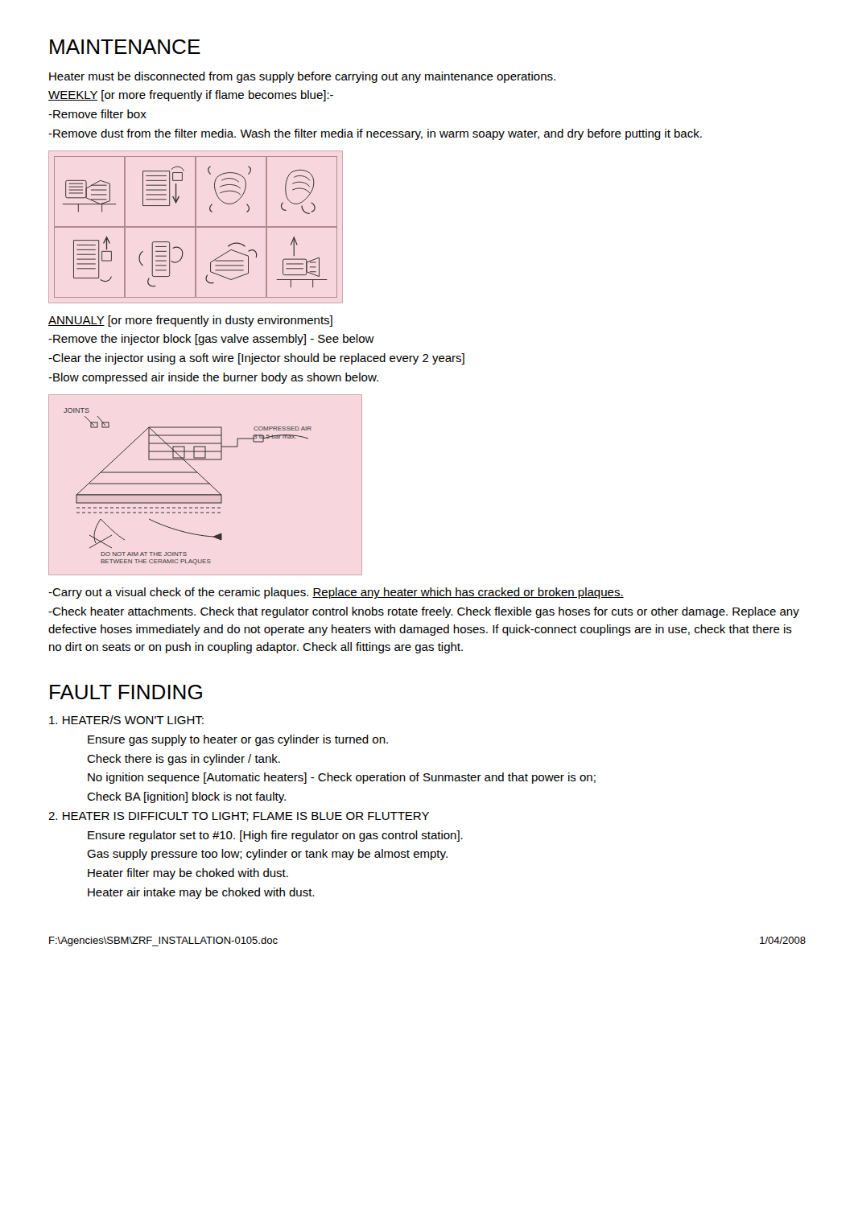MAINTENANCE
Heater must be disconnected from gas supply before carrying out any maintenance operations.
WEEKLY [or more frequently if flame becomes blue]:-
-Remove filter box
-Remove dust from the filter media. Wash the filter media if necessary, in warm soapy water, and dry before putting it back.
ANNUALY [or more frequently in dusty environments]
-Remove the injector block [gas valve assembly] - See below
-Clear the injector using a soft wire [Injector should be replaced every 2 years]
-Blow compressed air inside the burner body as shown below.
JOINTS COMPRESSED AIR 3 to 5 bar max. DO NOT AIM AT THE JOINTS BETWEEN THE CERAMIC PLAQUES
-Carry out a visual check of the ceramic plaques. Replace any heater which has cracked or broken plaques.
-Check heater attachments. Check that regulator control knobs rotate freely. Check flexible gas hoses for cuts or other damage. Replace any defective hoses immediately and do not operate any heaters with damaged hoses. If quick-connect couplings are in use, check that there is no dirt on seats or on push in coupling adaptor. Check all fittings are gas tight.
FAULT FINDING
1. HEATER/S WON'T LIGHT:
Ensure gas supply to heater or gas cylinder is turned on.
Check there is gas in cylinder / tank.
No ignition sequence [Automatic heaters] - Check operation of Sunmaster and that power is on;
Check BA [ignition] block is not faulty.
2. HEATER IS DIFFICULT TO LIGHT; FLAME IS BLUE OR FLUTTERY
Ensure regulator set to #10. [High fire regulator on gas control station].
Gas supply pressure too low; cylinder or tank may be almost empty.
Heater filter may be choked with dust.
Heater air intake may be choked with dust.
F:\Agencies\SBM\ZRF_INSTALLATION-0105.doc 1/04/2008